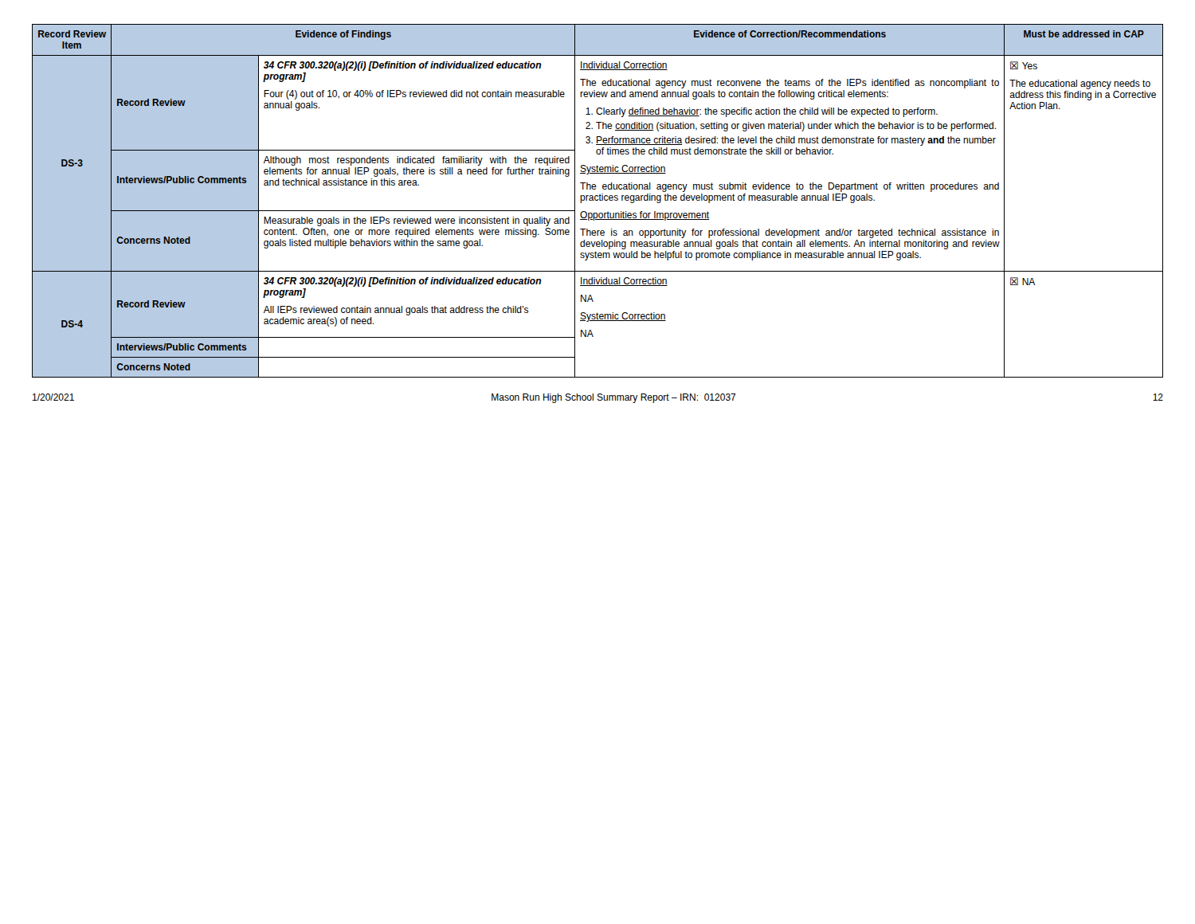| Record Review Item | Evidence of Findings | Evidence of Correction/Recommendations | Must be addressed in CAP |
| --- | --- | --- | --- |
| DS-3 | Record Review | 34 CFR 300.320(a)(2)(i) [Definition of individualized education program] Four (4) out of 10, or 40% of IEPs reviewed did not contain measurable annual goals. | Individual Correction The educational agency must reconvene the teams of the IEPs identified as noncompliant to review and amend annual goals to contain the following critical elements: Clearly defined behavior : the specific action the child will be expected to perform. The condition (situation, setting or given material) under which the behavior is to be performed. Performance criteria desired: the level the child must demonstrate for mastery and the number of times the child must demonstrate the skill or behavior. Systemic Correction The educational agency must submit evidence to the Department of written procedures and practices regarding the development of measurable annual IEP goals. Opportunities for Improvement There is an opportunity for professional development and/or targeted technical assistance in developing measurable annual goals that contain all elements. An internal monitoring and review system would be helpful to promote compliance in measurable annual IEP goals. | ☒ Yes The educational agency needs to address this finding in a Corrective Action Plan. |
| Interviews/Public Comments | Although most respondents indicated familiarity with the required elements for annual IEP goals, there is still a need for further training and technical assistance in this area. |
| Concerns Noted | Measurable goals in the IEPs reviewed were inconsistent in quality and content. Often, one or more required elements were missing. Some goals listed multiple behaviors within the same goal. |
| DS-4 | Record Review | 34 CFR 300.320(a)(2)(i) [Definition of individualized education program] All IEPs reviewed contain annual goals that address the child’s academic area(s) of need. | Individual Correction NA Systemic Correction NA | ☒ NA |
| Interviews/Public Comments | |
| Concerns Noted | |
1/20/2021
Mason Run High School Summary Report – IRN: 012037
12